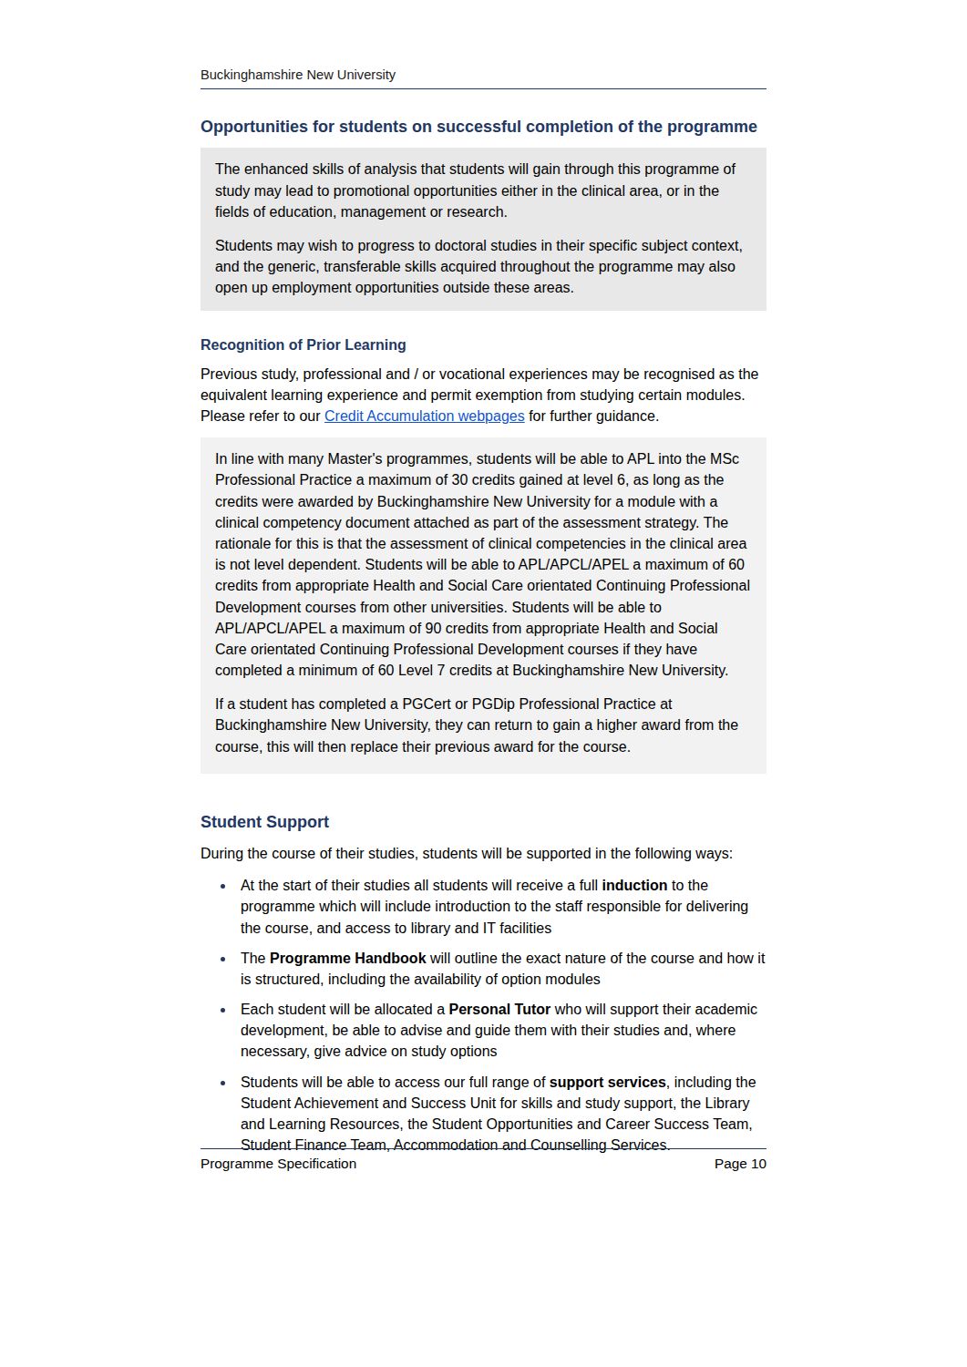Buckinghamshire New University
Opportunities for students on successful completion of the programme
The enhanced skills of analysis that students will gain through this programme of study may lead to promotional opportunities either in the clinical area, or in the fields of education, management or research.
Students may wish to progress to doctoral studies in their specific subject context, and the generic, transferable skills acquired throughout the programme may also open up employment opportunities outside these areas.
Recognition of Prior Learning
Previous study, professional and / or vocational experiences may be recognised as the equivalent learning experience and permit exemption from studying certain modules. Please refer to our Credit Accumulation webpages for further guidance.
In line with many Master's programmes, students will be able to APL into the MSc Professional Practice a maximum of 30 credits gained at level 6, as long as the credits were awarded by Buckinghamshire New University for a module with a clinical competency document attached as part of the assessment strategy. The rationale for this is that the assessment of clinical competencies in the clinical area is not level dependent. Students will be able to APL/APCL/APEL a maximum of 60 credits from appropriate Health and Social Care orientated Continuing Professional Development courses from other universities. Students will be able to APL/APCL/APEL a maximum of 90 credits from appropriate Health and Social Care orientated Continuing Professional Development courses if they have completed a minimum of 60 Level 7 credits at Buckinghamshire New University.
If a student has completed a PGCert or PGDip Professional Practice at Buckinghamshire New University, they can return to gain a higher award from the course, this will then replace their previous award for the course.
Student Support
During the course of their studies, students will be supported in the following ways:
At the start of their studies all students will receive a full induction to the programme which will include introduction to the staff responsible for delivering the course, and access to library and IT facilities
The Programme Handbook will outline the exact nature of the course and how it is structured, including the availability of option modules
Each student will be allocated a Personal Tutor who will support their academic development, be able to advise and guide them with their studies and, where necessary, give advice on study options
Students will be able to access our full range of support services, including the Student Achievement and Success Unit for skills and study support, the Library and Learning Resources, the Student Opportunities and Career Success Team, Student Finance Team, Accommodation and Counselling Services.
Programme Specification Page 10